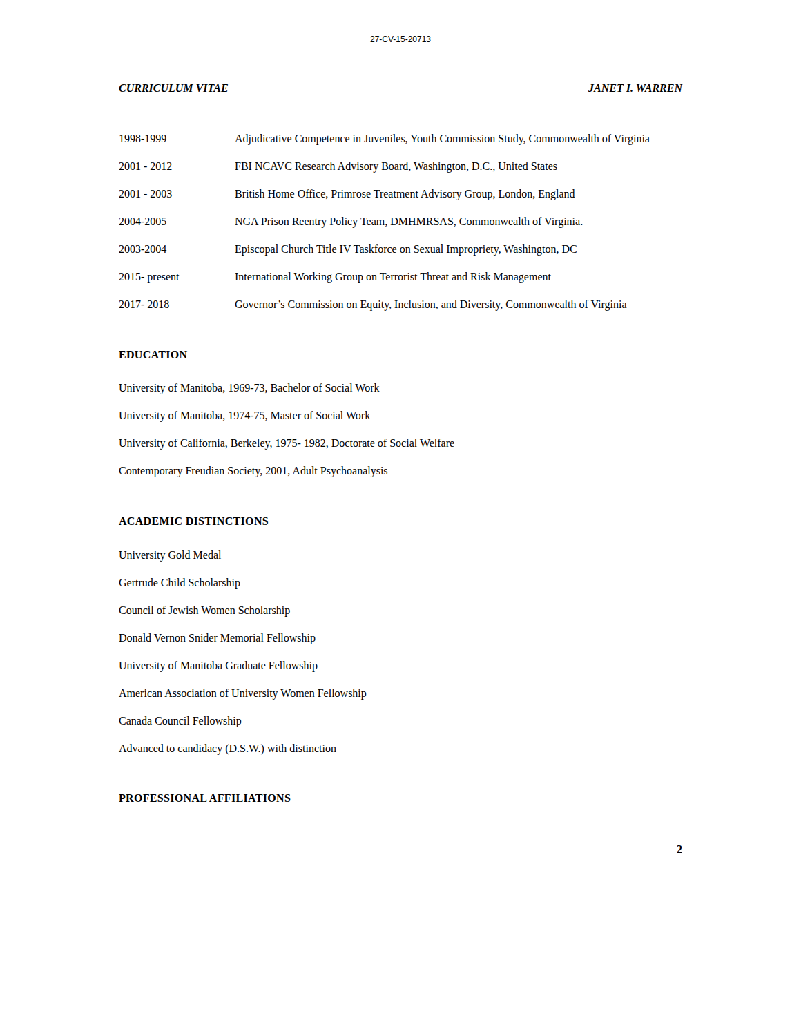27-CV-15-20713
CURRICULUM VITAE JANET I. WARREN
| 1998-1999 | Adjudicative Competence in Juveniles, Youth Commission Study, Commonwealth of Virginia |
| 2001 - 2012 | FBI NCAVC Research Advisory Board, Washington, D.C., United States |
| 2001 - 2003 | British Home Office, Primrose Treatment Advisory Group, London, England |
| 2004-2005 | NGA Prison Reentry Policy Team, DMHMRSAS, Commonwealth of Virginia. |
| 2003-2004 | Episcopal Church Title IV Taskforce on Sexual Impropriety, Washington, DC |
| 2015- present | International Working Group on Terrorist Threat and Risk Management |
| 2017- 2018 | Governor’s Commission on Equity, Inclusion, and Diversity, Commonwealth of Virginia |
EDUCATION
University of Manitoba, 1969-73, Bachelor of Social Work
University of Manitoba, 1974-75, Master of Social Work
University of California, Berkeley, 1975- 1982, Doctorate of Social Welfare
Contemporary Freudian Society, 2001, Adult Psychoanalysis
ACADEMIC DISTINCTIONS
University Gold Medal
Gertrude Child Scholarship
Council of Jewish Women Scholarship
Donald Vernon Snider Memorial Fellowship
University of Manitoba Graduate Fellowship
American Association of University Women Fellowship
Canada Council Fellowship
Advanced to candidacy (D.S.W.) with distinction
PROFESSIONAL AFFILIATIONS
2